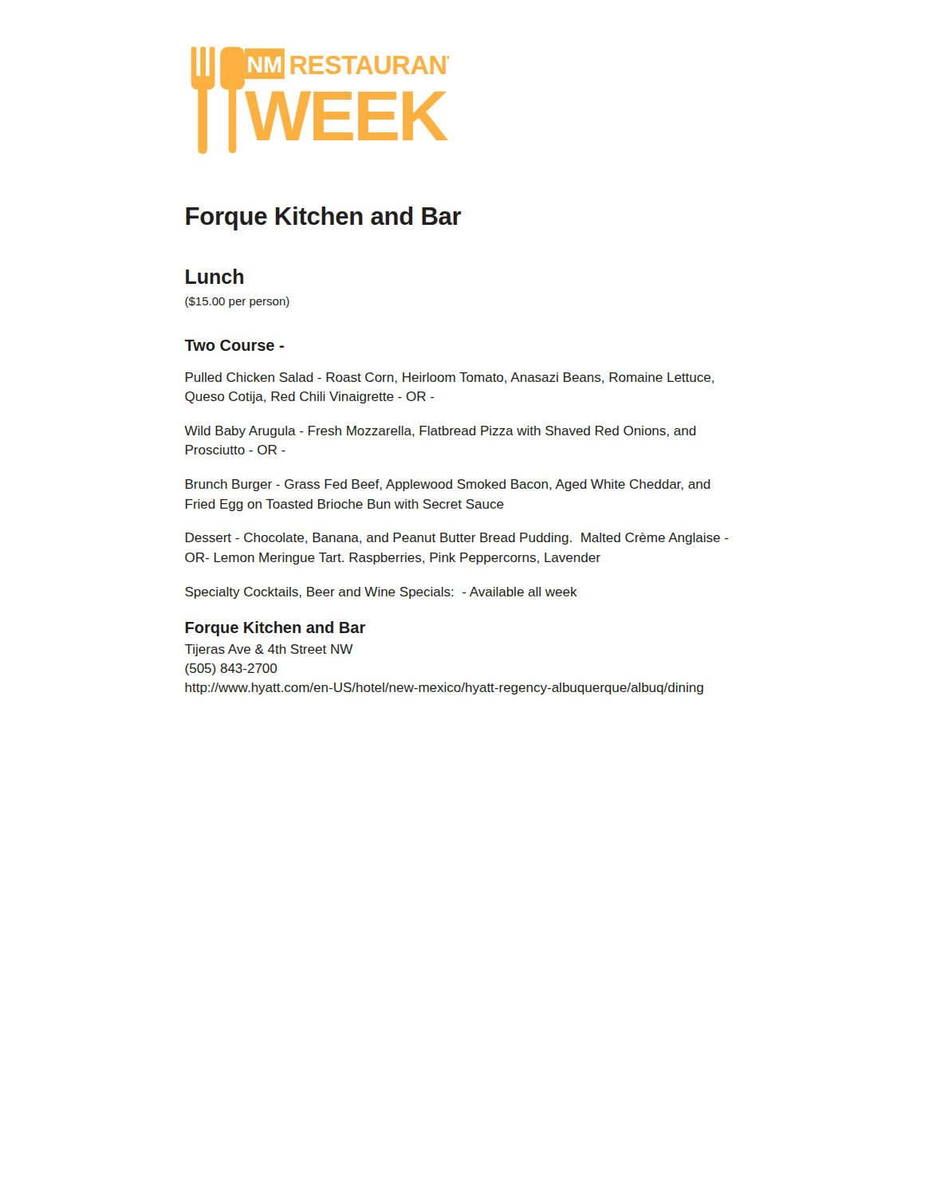NM RESTAURANT WEEK
Forque Kitchen and Bar
Lunch
($15.00 per person)
Two Course -
Pulled Chicken Salad - Roast Corn, Heirloom Tomato, Anasazi Beans, Romaine Lettuce, Queso Cotija, Red Chili Vinaigrette - OR -
Wild Baby Arugula - Fresh Mozzarella, Flatbread Pizza with Shaved Red Onions, and Prosciutto - OR -
Brunch Burger - Grass Fed Beef, Applewood Smoked Bacon, Aged White Cheddar, and Fried Egg on Toasted Brioche Bun with Secret Sauce
Dessert - Chocolate, Banana, and Peanut Butter Bread Pudding. Malted Crème Anglaise -OR- Lemon Meringue Tart. Raspberries, Pink Peppercorns, Lavender
Specialty Cocktails, Beer and Wine Specials: - Available all week
Forque Kitchen and Bar
Tijeras Ave & 4th Street NW
(505) 843-2700
http://www.hyatt.com/en-US/hotel/new-mexico/hyatt-regency-albuquerque/albuq/dining